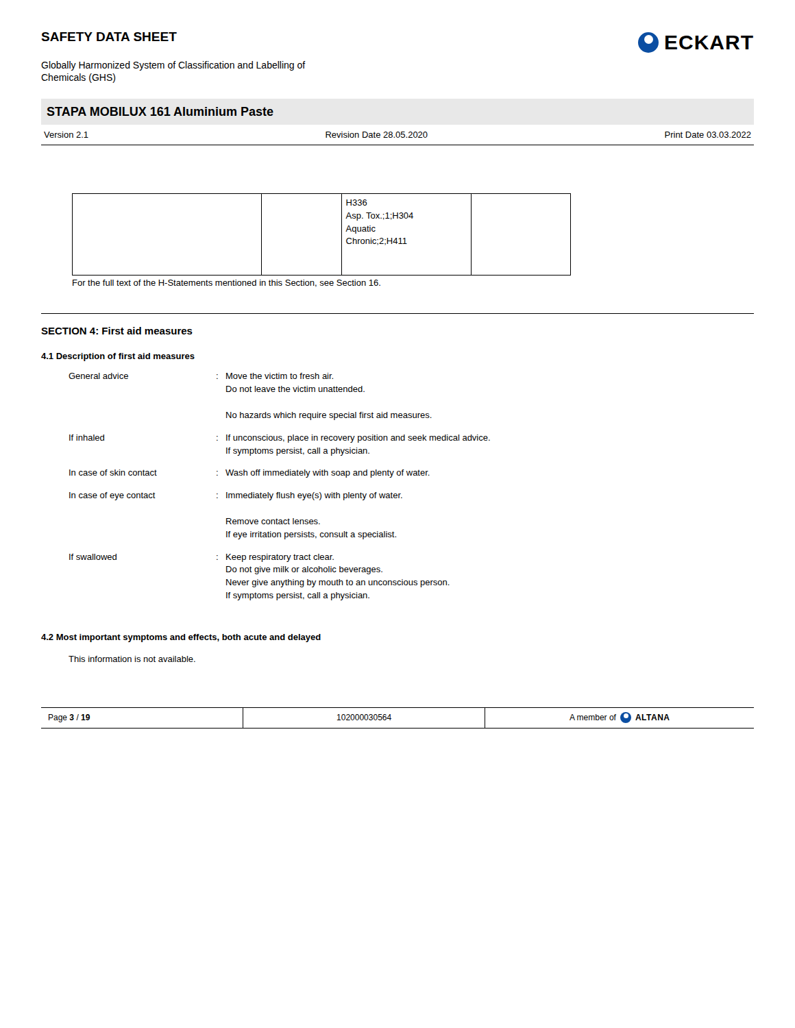SAFETY DATA SHEET
Globally Harmonized System of Classification and Labelling of
Chemicals (GHS)
ECKART
STAPA MOBILUX 161 Aluminium Paste
Version 2.1 Revision Date 28.05.2020 Print Date 03.03.2022
| | | H336 Asp. Tox.;1;H304 Aquatic Chronic;2;H411 | |
For the full text of the H-Statements mentioned in this Section, see Section 16.
SECTION 4: First aid measures
4.1 Description of first aid measures
| General advice | : | Move the victim to fresh air. Do not leave the victim unattended. No hazards which require special first aid measures. |
| If inhaled | : | If unconscious, place in recovery position and seek medical advice. If symptoms persist, call a physician. |
| In case of skin contact | : | Wash off immediately with soap and plenty of water. |
| In case of eye contact | : | Immediately flush eye(s) with plenty of water. Remove contact lenses. If eye irritation persists, consult a specialist. |
| If swallowed | : | Keep respiratory tract clear. Do not give milk or alcoholic beverages. Never give anything by mouth to an unconscious person. If symptoms persist, call a physician. |
4.2 Most important symptoms and effects, both acute and delayed
This information is not available.
Page 3 / 19
102000030564
A member of ALTANA